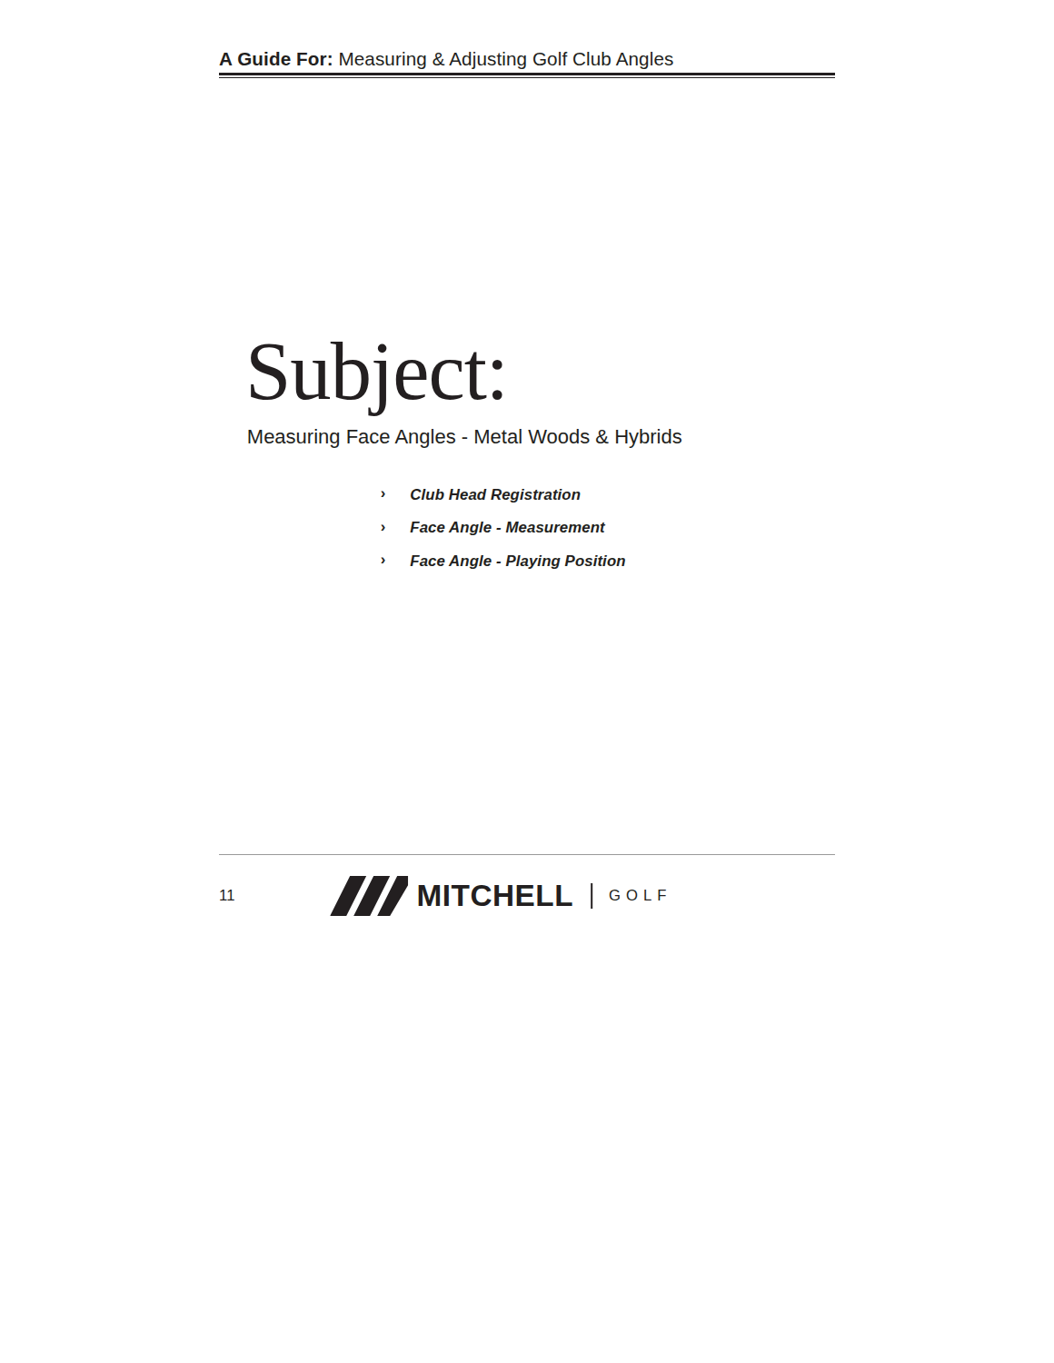A Guide For: Measuring & Adjusting Golf Club Angles
Subject:
Measuring Face Angles - Metal Woods & Hybrids
Club Head Registration
Face Angle - Measurement
Face Angle - Playing Position
11
MITCHELL GOLF